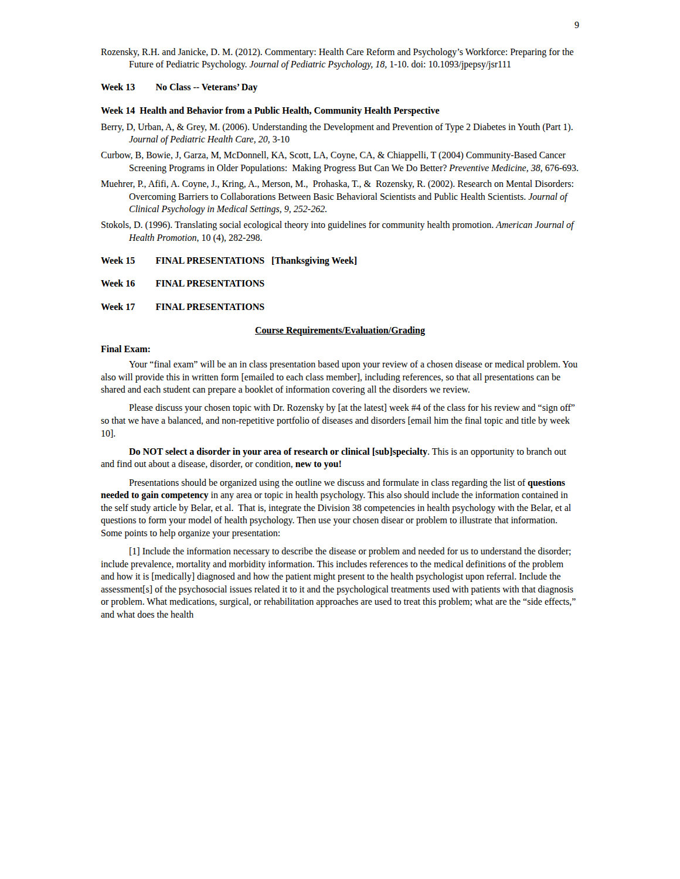9
Rozensky, R.H. and Janicke, D. M. (2012). Commentary: Health Care Reform and Psychology’s Workforce: Preparing for the Future of Pediatric Psychology. Journal of Pediatric Psychology, 18, 1-10. doi: 10.1093/jpepsy/jsr111
Week 13 No Class -- Veterans’ Day
Week 14 Health and Behavior from a Public Health, Community Health Perspective
Berry, D, Urban, A, & Grey, M. (2006). Understanding the Development and Prevention of Type 2 Diabetes in Youth (Part 1). Journal of Pediatric Health Care, 20, 3-10
Curbow, B, Bowie, J, Garza, M, McDonnell, KA, Scott, LA, Coyne, CA, & Chiappelli, T (2004) Community-Based Cancer Screening Programs in Older Populations: Making Progress But Can We Do Better? Preventive Medicine, 38, 676-693.
Muehrer, P., Afifi, A. Coyne, J., Kring, A., Merson, M., Prohaska, T., & Rozensky, R. (2002). Research on Mental Disorders: Overcoming Barriers to Collaborations Between Basic Behavioral Scientists and Public Health Scientists. Journal of Clinical Psychology in Medical Settings, 9, 252-262.
Stokols, D. (1996). Translating social ecological theory into guidelines for community health promotion. American Journal of Health Promotion, 10 (4), 282-298.
Week 15 FINAL PRESENTATIONS [Thanksgiving Week]
Week 16 FINAL PRESENTATIONS
Week 17 FINAL PRESENTATIONS
Course Requirements/Evaluation/Grading
Final Exam:
Your “final exam” will be an in class presentation based upon your review of a chosen disease or medical problem. You also will provide this in written form [emailed to each class member], including references, so that all presentations can be shared and each student can prepare a booklet of information covering all the disorders we review.
Please discuss your chosen topic with Dr. Rozensky by [at the latest] week #4 of the class for his review and “sign off” so that we have a balanced, and non-repetitive portfolio of diseases and disorders [email him the final topic and title by week 10].
Do NOT select a disorder in your area of research or clinical [sub]specialty. This is an opportunity to branch out and find out about a disease, disorder, or condition, new to you!
Presentations should be organized using the outline we discuss and formulate in class regarding the list of questions needed to gain competency in any area or topic in health psychology. This also should include the information contained in the self study article by Belar, et al. That is, integrate the Division 38 competencies in health psychology with the Belar, et al questions to form your model of health psychology. Then use your chosen disear or problem to illustrate that information. Some points to help organize your presentation:
[1] Include the information necessary to describe the disease or problem and needed for us to understand the disorder; include prevalence, mortality and morbidity information. This includes references to the medical definitions of the problem and how it is [medically] diagnosed and how the patient might present to the health psychologist upon referral. Include the assessment[s] of the psychosocial issues related it to it and the psychological treatments used with patients with that diagnosis or problem. What medications, surgical, or rehabilitation approaches are used to treat this problem; what are the “side effects,” and what does the health